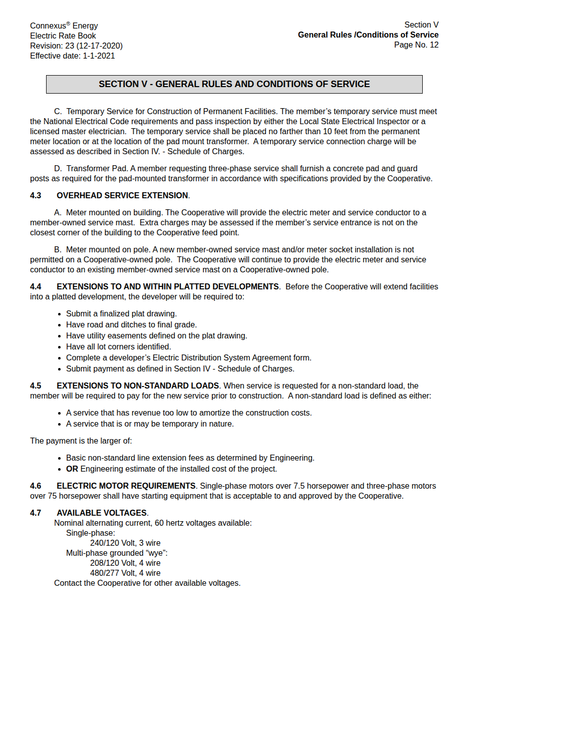Connexus® Energy
Electric Rate Book
Revision: 23 (12-17-2020)
Effective date: 1-1-2021
Section V
General Rules /Conditions of Service
Page No. 12
SECTION V - GENERAL RULES AND CONDITIONS OF SERVICE
C. Temporary Service for Construction of Permanent Facilities. The member’s temporary service must meet the National Electrical Code requirements and pass inspection by either the Local State Electrical Inspector or a licensed master electrician. The temporary service shall be placed no farther than 10 feet from the permanent meter location or at the location of the pad mount transformer. A temporary service connection charge will be assessed as described in Section IV. - Schedule of Charges.
D. Transformer Pad. A member requesting three-phase service shall furnish a concrete pad and guard posts as required for the pad-mounted transformer in accordance with specifications provided by the Cooperative.
4.3 OVERHEAD SERVICE EXTENSION.
A. Meter mounted on building. The Cooperative will provide the electric meter and service conductor to a member-owned service mast. Extra charges may be assessed if the member’s service entrance is not on the closest corner of the building to the Cooperative feed point.
B. Meter mounted on pole. A new member-owned service mast and/or meter socket installation is not permitted on a Cooperative-owned pole. The Cooperative will continue to provide the electric meter and service conductor to an existing member-owned service mast on a Cooperative-owned pole.
4.4 EXTENSIONS TO AND WITHIN PLATTED DEVELOPMENTS. Before the Cooperative will extend facilities into a platted development, the developer will be required to:
Submit a finalized plat drawing.
Have road and ditches to final grade.
Have utility easements defined on the plat drawing.
Have all lot corners identified.
Complete a developer’s Electric Distribution System Agreement form.
Submit payment as defined in Section IV - Schedule of Charges.
4.5 EXTENSIONS TO NON-STANDARD LOADS. When service is requested for a non-standard load, the member will be required to pay for the new service prior to construction. A non-standard load is defined as either:
A service that has revenue too low to amortize the construction costs.
A service that is or may be temporary in nature.
The payment is the larger of:
Basic non-standard line extension fees as determined by Engineering.
OR Engineering estimate of the installed cost of the project.
4.6 ELECTRIC MOTOR REQUIREMENTS. Single-phase motors over 7.5 horsepower and three-phase motors over 75 horsepower shall have starting equipment that is acceptable to and approved by the Cooperative.
4.7 AVAILABLE VOLTAGES.
Nominal alternating current, 60 hertz voltages available:
Single-phase:
240/120 Volt, 3 wire
Multi-phase grounded “wye”:
208/120 Volt, 4 wire
480/277 Volt, 4 wire
Contact the Cooperative for other available voltages.